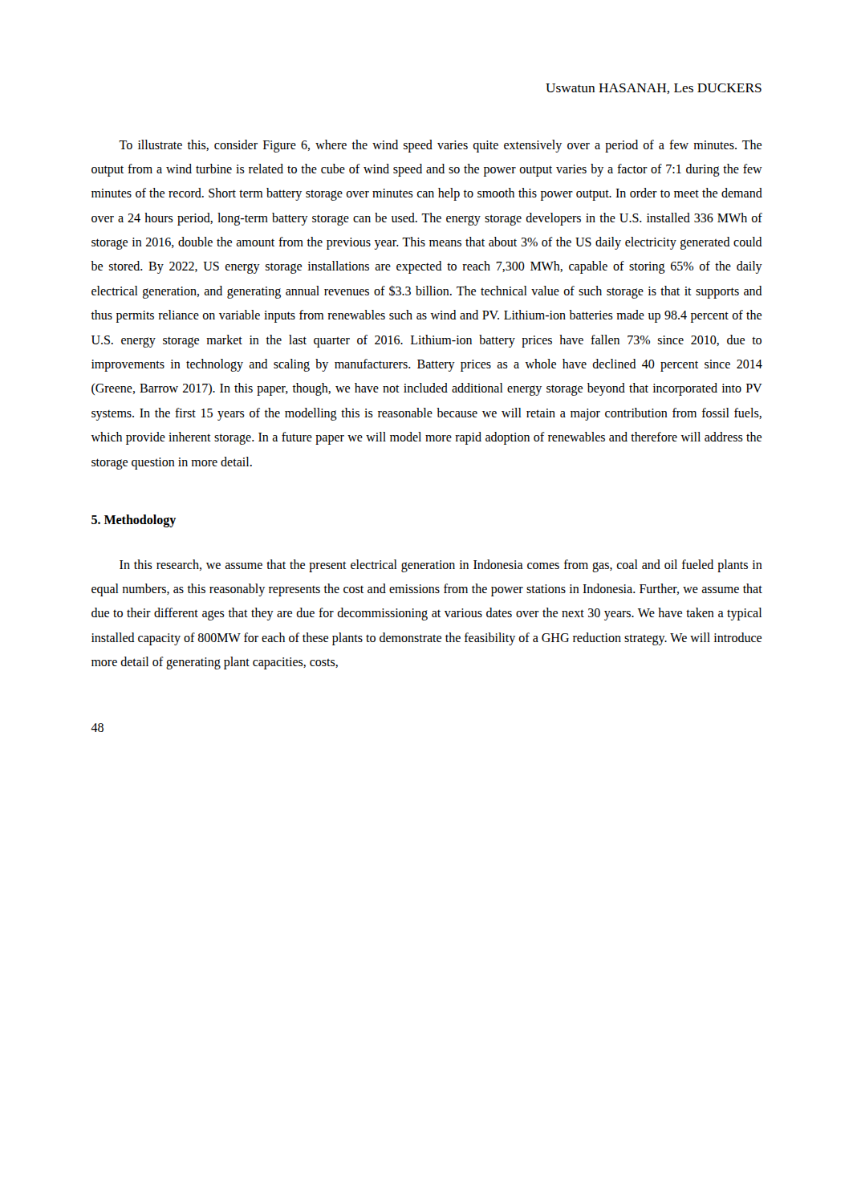Uswatun HASANAH, Les DUCKERS
To illustrate this, consider Figure 6, where the wind speed varies quite extensively over a period of a few minutes. The output from a wind turbine is related to the cube of wind speed and so the power output varies by a factor of 7:1 during the few minutes of the record. Short term battery storage over minutes can help to smooth this power output. In order to meet the demand over a 24 hours period, long-term battery storage can be used. The energy storage developers in the U.S. installed 336 MWh of storage in 2016, double the amount from the previous year. This means that about 3% of the US daily electricity generated could be stored. By 2022, US energy storage installations are expected to reach 7,300 MWh, capable of storing 65% of the daily electrical generation, and generating annual revenues of $3.3 billion. The technical value of such storage is that it supports and thus permits reliance on variable inputs from renewables such as wind and PV. Lithium-ion batteries made up 98.4 percent of the U.S. energy storage market in the last quarter of 2016. Lithium-ion battery prices have fallen 73% since 2010, due to improvements in technology and scaling by manufacturers. Battery prices as a whole have declined 40 percent since 2014 (Greene, Barrow 2017). In this paper, though, we have not included additional energy storage beyond that incorporated into PV systems. In the first 15 years of the modelling this is reasonable because we will retain a major contribution from fossil fuels, which provide inherent storage. In a future paper we will model more rapid adoption of renewables and therefore will address the storage question in more detail.
5. Methodology
In this research, we assume that the present electrical generation in Indonesia comes from gas, coal and oil fueled plants in equal numbers, as this reasonably represents the cost and emissions from the power stations in Indonesia. Further, we assume that due to their different ages that they are due for decommissioning at various dates over the next 30 years. We have taken a typical installed capacity of 800MW for each of these plants to demonstrate the feasibility of a GHG reduction strategy. We will introduce more detail of generating plant capacities, costs,
48